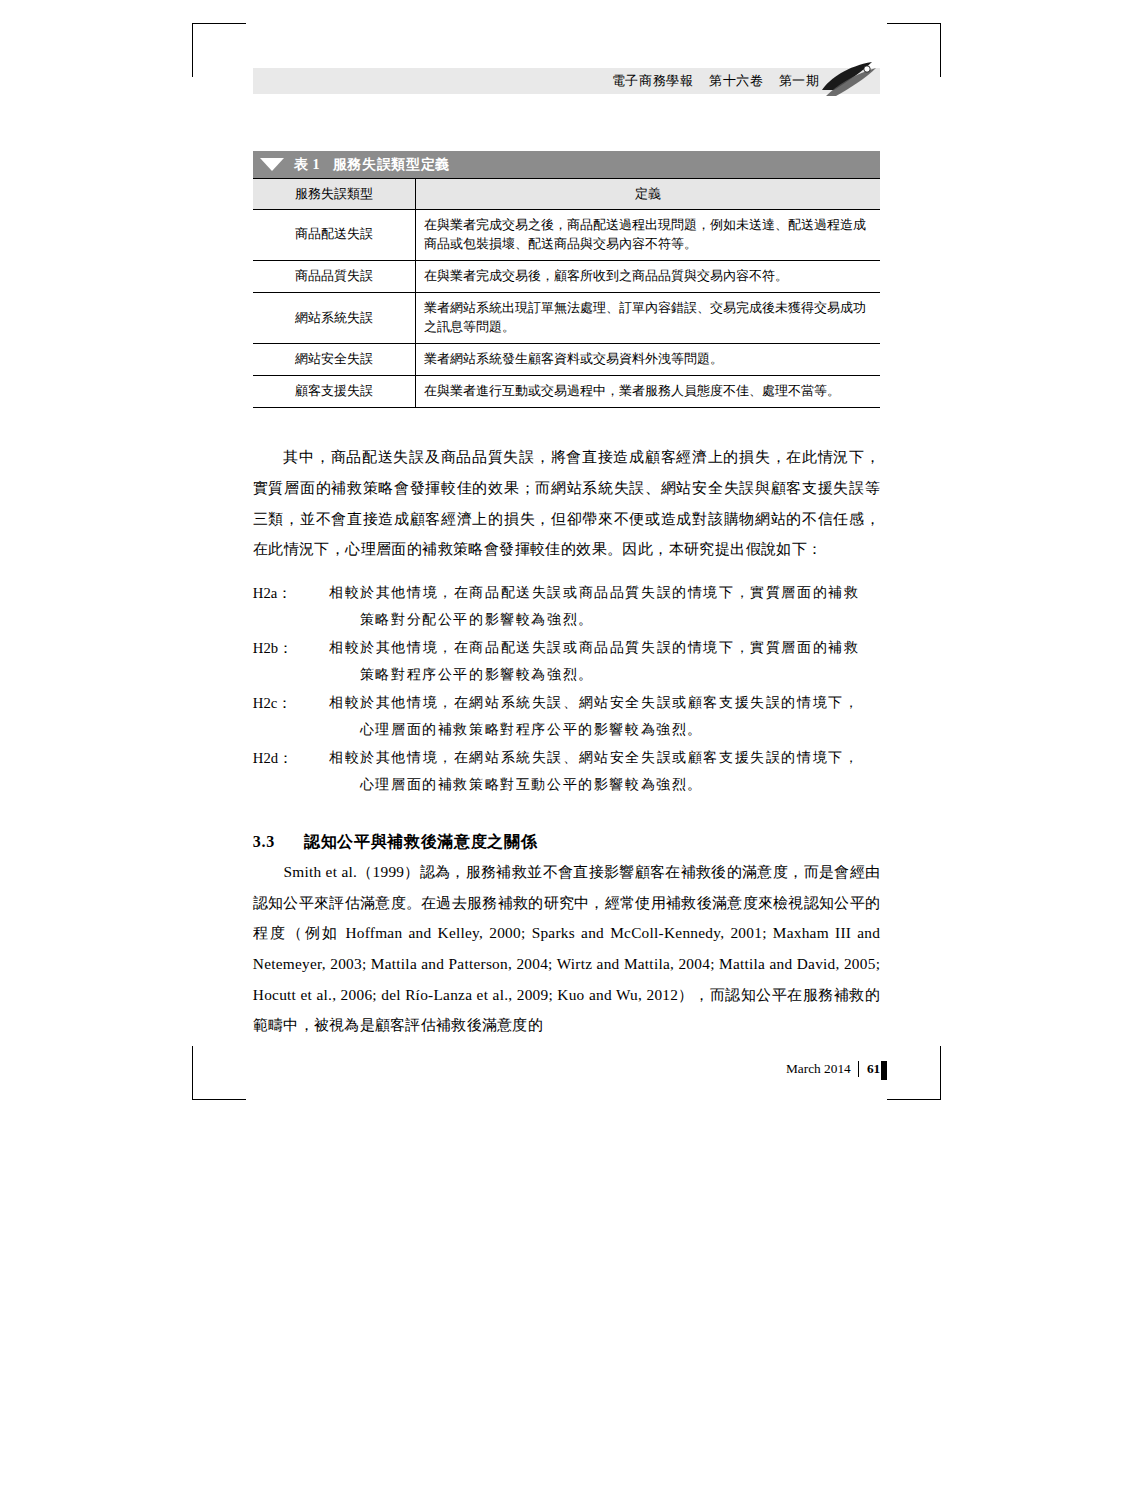電子商務學報第十六卷 第一期
表 1 服務失誤類型定義
| 服務失誤類型 | 定義 |
| --- | --- |
| 商品配送失誤 | 在與業者完成交易之後，商品配送過程出現問題，例如未送達、配送過程造成商品或包裝損壞、配送商品與交易內容不符等。 |
| 商品品質失誤 | 在與業者完成交易後，顧客所收到之商品品質與交易內容不符。 |
| 網站系統失誤 | 業者網站系統出現訂單無法處理、訂單內容錯誤、交易完成後未獲得交易成功之訊息等問題。 |
| 網站安全失誤 | 業者網站系統發生顧客資料或交易資料外洩等問題。 |
| 顧客支援失誤 | 在與業者進行互動或交易過程中，業者服務人員態度不佳、處理不當等。 |
其中，商品配送失誤及商品品質失誤，將會直接造成顧客經濟上的損失，在此情況下，實質層面的補救策略會發揮較佳的效果；而網站系統失誤、網站安全失誤與顧客支援失誤等三類，並不會直接造成顧客經濟上的損失，但卻帶來不便或造成對該購物網站的不信任感，在此情況下，心理層面的補救策略會發揮較佳的效果。因此，本研究提出假說如下：
H2a：
相較於其他情境，在商品配送失誤或商品品質失誤的情境下，實質層面的補救策略對分配公平的影響較為強烈。
H2b：
相較於其他情境，在商品配送失誤或商品品質失誤的情境下，實質層面的補救策略對程序公平的影響較為強烈。
H2c：
相較於其他情境，在網站系統失誤、網站安全失誤或顧客支援失誤的情境下，心理層面的補救策略對程序公平的影響較為強烈。
H2d：
相較於其他情境，在網站系統失誤、網站安全失誤或顧客支援失誤的情境下，心理層面的補救策略對互動公平的影響較為強烈。
3.3認知公平與補救後滿意度之關係
Smith et al.（1999）認為，服務補救並不會直接影響顧客在補救後的滿意度，而是會經由認知公平來評估滿意度。在過去服務補救的研究中，經常使用補救後滿意度來檢視認知公平的程度（例如 Hoffman and Kelley, 2000; Sparks and McColl-Kennedy, 2001; Maxham III and Netemeyer, 2003; Mattila and Patterson, 2004; Wirtz and Mattila, 2004; Mattila and David, 2005; Hocutt et al., 2006; del Río-Lanza et al., 2009; Kuo and Wu, 2012），而認知公平在服務補救的範疇中，被視為是顧客評估補救後滿意度的
March 2014 61